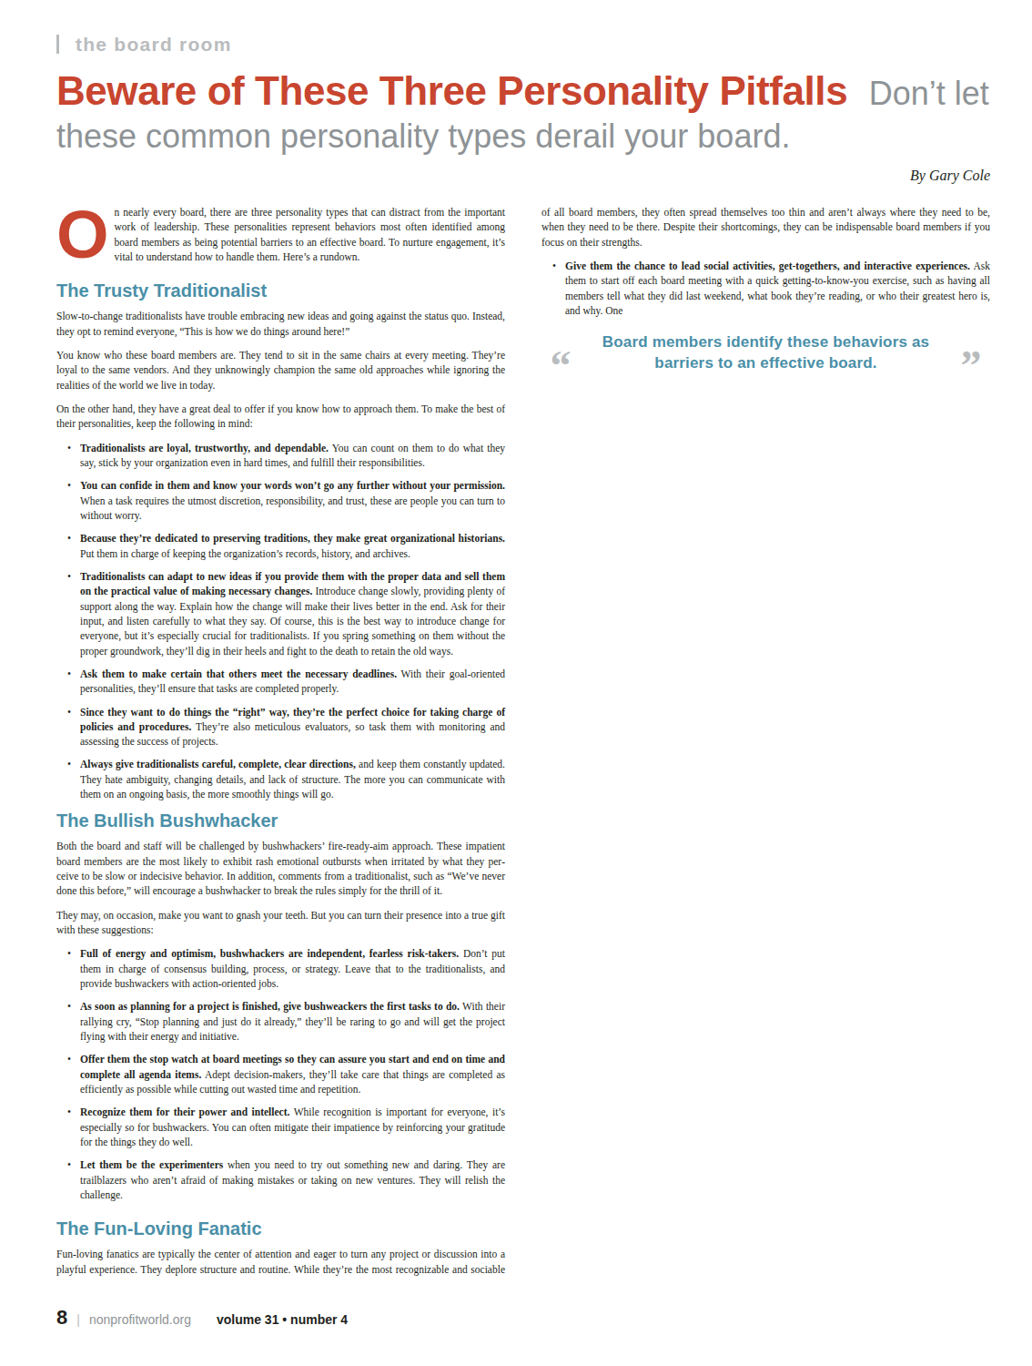the board room
Beware of These Three Personality Pitfalls Don’t let these common personality types derail your board.
By Gary Cole
On nearly every board, there are three personality types that can distract from the important work of leadership. These personalities represent behaviors most often identified among board members as being potential barriers to an effective board. To nurture engagement, it’s vital to understand how to handle them. Here’s a rundown.
The Trusty Traditionalist
Slow-to-change traditionalists have trouble embracing new ideas and going against the status quo. Instead, they opt to remind everyone, “This is how we do things around here!”
You know who these board members are. They tend to sit in the same chairs at every meeting. They’re loyal to the same vendors. And they unknowingly champion the same old approaches while ignoring the realities of the world we live in today.
On the other hand, they have a great deal to offer if you know how to approach them. To make the best of their personalities, keep the following in mind:
Traditionalists are loyal, trustworthy, and dependable. You can count on them to do what they say, stick by your organization even in hard times, and fulfill their responsibilities.
You can confide in them and know your words won’t go any further without your permission. When a task requires the utmost discretion, responsibility, and trust, these are people you can turn to without worry.
Because they’re dedicated to preserving traditions, they make great organizational historians. Put them in charge of keeping the organization’s records, history, and archives.
Traditionalists can adapt to new ideas if you provide them with the proper data and sell them on the practical value of making necessary changes. Introduce change slowly, providing plenty of support along the way. Explain how the change will make their lives better in the end. Ask for their input, and listen carefully to what they say. Of course, this is the best way to introduce change for everyone, but it’s especially crucial for traditionalists. If you spring something on them without the proper groundwork, they’ll dig in their heels and fight to the death to retain the old ways.
Ask them to make certain that others meet the necessary deadlines. With their goal-oriented personalities, they’ll ensure that tasks are completed properly.
Since they want to do things the “right” way, they’re the perfect choice for taking charge of policies and procedures. They’re also meticulous evaluators, so task them with monitoring and assessing the success of projects.
Always give traditionalists careful, complete, clear directions, and keep them constantly updated. They hate ambiguity, changing details, and lack of structure. The more you can communicate with them on an ongoing basis, the more smoothly things will go.
The Bullish Bushwhacker
Both the board and staff will be challenged by bushwhackers’ fire-ready-aim approach. These impatient board members are the most likely to exhibit rash emotional outbursts when irritated by what they perceive to be slow or indecisive behavior. In addition, comments from a traditionalist, such as “We’ve never done this before,” will encourage a bushwhacker to break the rules simply for the thrill of it.
They may, on occasion, make you want to gnash your teeth. But you can turn their presence into a true gift with these suggestions:
Full of energy and optimism, bushwhackers are independent, fearless risk-takers. Don’t put them in charge of consensus building, process, or strategy. Leave that to the traditionalists, and provide bushwackers with action-oriented jobs.
As soon as planning for a project is finished, give bushweackers the first tasks to do. With their rallying cry, “Stop planning and just do it already,” they’ll be raring to go and will get the project flying with their energy and initiative.
Offer them the stop watch at board meetings so they can assure you start and end on time and complete all agenda items. Adept decision-makers, they’ll take care that things are completed as efficiently as possible while cutting out wasted time and repetition.
Recognize them for their power and intellect. While recognition is important for everyone, it’s especially so for bushwackers. You can often mitigate their impatience by reinforcing your gratitude for the things they do well.
Let them be the experimenters when you need to try out something new and daring. They are trailblazers who aren’t afraid of making mistakes or taking on new ventures. They will relish the challenge.
The Fun-Loving Fanatic
Fun-loving fanatics are typically the center of attention and eager to turn any project or discussion into a playful experience. They deplore structure and routine. While they’re the most recognizable and sociable of all board members, they often spread themselves too thin and aren’t always where they need to be, when they need to be there. Despite their shortcomings, they can be indispensable board members if you focus on their strengths.
Give them the chance to lead social activities, get-togethers, and interactive experiences. Ask them to start off each board meeting with a quick getting-to-know-you exercise, such as having all members tell what they did last weekend, what book they’re reading, or who their greatest hero is, and why. One
“Board members identify these behaviors as barriers to an effective board.”
8 | nonprofitworld.org volume 31 • number 4